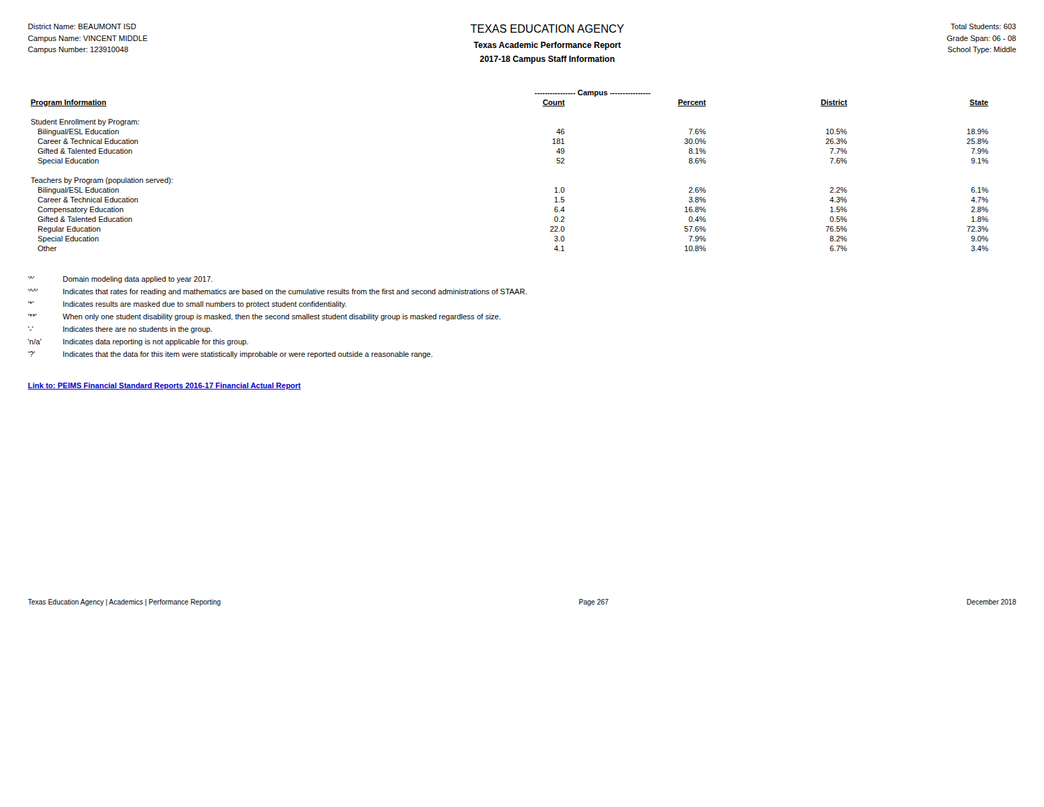District Name: BEAUMONT ISD
Campus Name: VINCENT MIDDLE
Campus Number: 123910048
Total Students: 603
Grade Span: 06 - 08
School Type: Middle
TEXAS EDUCATION AGENCY
Texas Academic Performance Report
2017-18 Campus Staff Information
| | ---------------- Campus ---------------- | | |
| Program Information | Count | Percent | District | State |
| Student Enrollment by Program: | | | | |
| Bilingual/ESL Education | 46 | 7.6% | 10.5% | 18.9% |
| Career & Technical Education | 181 | 30.0% | 26.3% | 25.8% |
| Gifted & Talented Education | 49 | 8.1% | 7.7% | 7.9% |
| Special Education | 52 | 8.6% | 7.6% | 9.1% |
| Teachers by Program (population served): | | | | |
| Bilingual/ESL Education | 1.0 | 2.6% | 2.2% | 6.1% |
| Career & Technical Education | 1.5 | 3.8% | 4.3% | 4.7% |
| Compensatory Education | 6.4 | 16.8% | 1.5% | 2.8% |
| Gifted & Talented Education | 0.2 | 0.4% | 0.5% | 1.8% |
| Regular Education | 22.0 | 57.6% | 76.5% | 72.3% |
| Special Education | 3.0 | 7.9% | 8.2% | 9.0% |
| Other | 4.1 | 10.8% | 6.7% | 3.4% |
| '^' | Domain modeling data applied to year 2017. |
| '^^' | Indicates that rates for reading and mathematics are based on the cumulative results from the first and second administrations of STAAR. |
| '*' | Indicates results are masked due to small numbers to protect student confidentiality. |
| '**' | When only one student disability group is masked, then the second smallest student disability group is masked regardless of size. |
| '-' | Indicates there are no students in the group. |
| 'n/a' | Indicates data reporting is not applicable for this group. |
| '?' | Indicates that the data for this item were statistically improbable or were reported outside a reasonable range. |
Link to: PEIMS Financial Standard Reports 2016-17 Financial Actual Report
Texas Education Agency | Academics | Performance Reporting
December 2018
Page 267